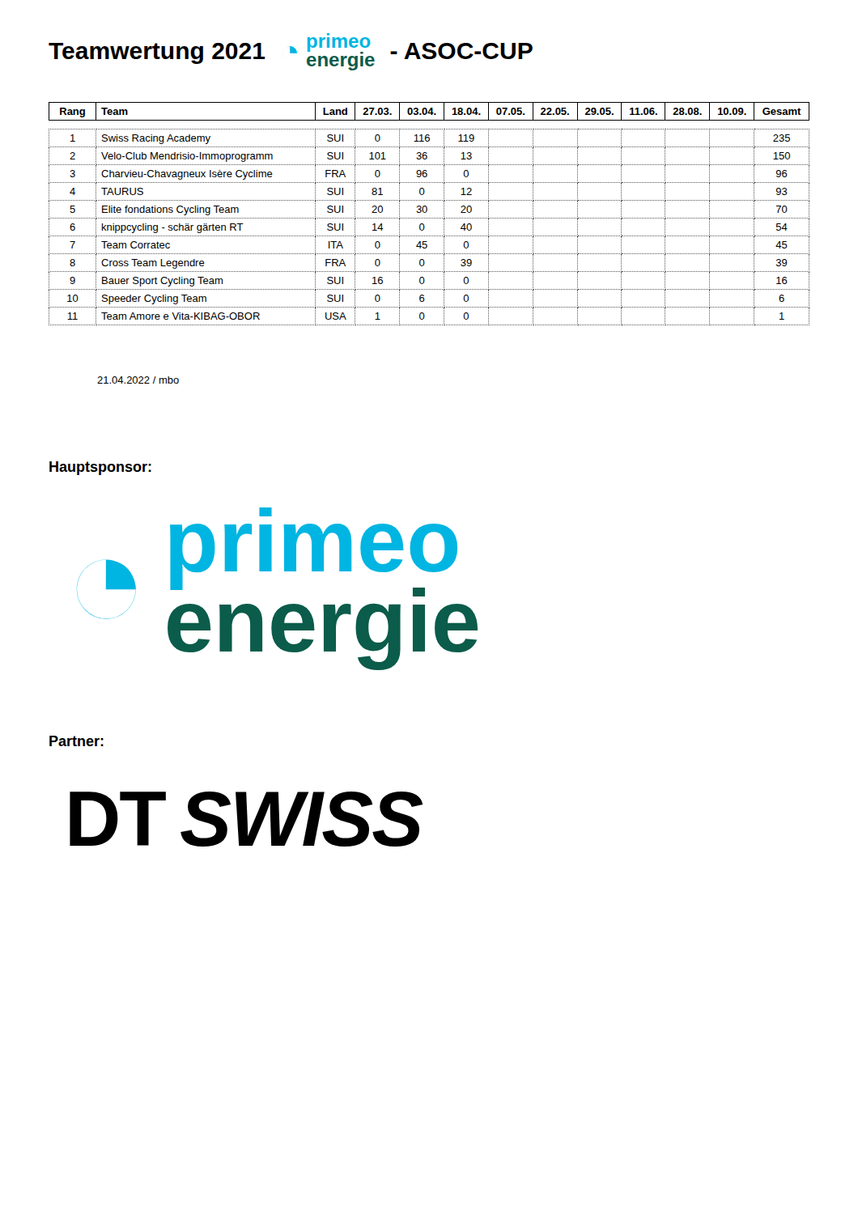Teamwertung 2021
◔ primeo energie
- ASOC-CUP
| Rang | Team | Land | 27.03. | 03.04. | 18.04. | 07.05. | 22.05. | 29.05. | 11.06. | 28.08. | 10.09. | Gesamt |
| --- | --- | --- | --- | --- | --- | --- | --- | --- | --- | --- | --- | --- |
| 1 | Swiss Racing Academy | SUI | 0 | 116 | 119 | | | | | | | 235 |
| 2 | Velo-Club Mendrisio-Immoprogramm | SUI | 101 | 36 | 13 | | | | | | | 150 |
| 3 | Charvieu-Chavagneux Isère Cyclime | FRA | 0 | 96 | 0 | | | | | | | 96 |
| 4 | TAURUS | SUI | 81 | 0 | 12 | | | | | | | 93 |
| 5 | Elite fondations Cycling Team | SUI | 20 | 30 | 20 | | | | | | | 70 |
| 6 | knippcycling - schär gärten RT | SUI | 14 | 0 | 40 | | | | | | | 54 |
| 7 | Team Corratec | ITA | 0 | 45 | 0 | | | | | | | 45 |
| 8 | Cross Team Legendre | FRA | 0 | 0 | 39 | | | | | | | 39 |
| 9 | Bauer Sport Cycling Team | SUI | 16 | 0 | 0 | | | | | | | 16 |
| 10 | Speeder Cycling Team | SUI | 0 | 6 | 0 | | | | | | | 6 |
| 11 | Team Amore e Vita-KIBAG-OBOR | USA | 1 | 0 | 0 | | | | | | | 1 |
21.04.2022 / mbo
Hauptsponsor:
◔ primeo energie
Partner:
DT SWISS